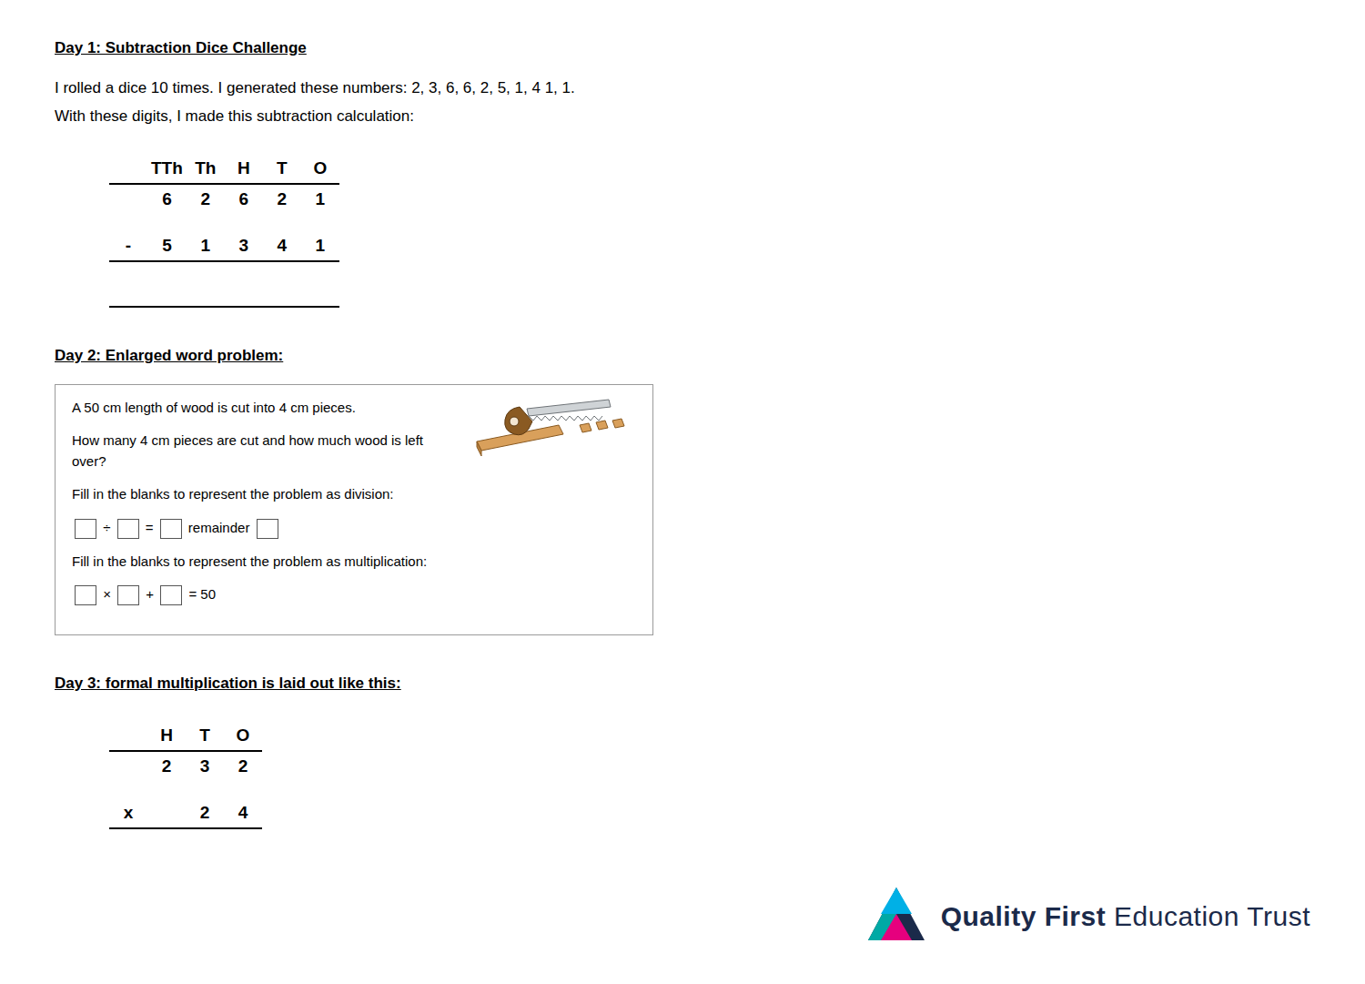Day 1: Subtraction Dice Challenge
I rolled a dice 10 times. I generated these numbers: 2, 3, 6, 6, 2, 5, 1, 4 1, 1.
With these digits, I made this subtraction calculation:
| | TTh | Th | H | T | O |
| | 6 | 2 | 6 | 2 | 1 |
| - | 5 | 1 | 3 | 4 | 1 |
Day 2: Enlarged word problem:
A 50 cm length of wood is cut into 4 cm pieces.
How many 4 cm pieces are cut and how much wood is left over?
Fill in the blanks to represent the problem as division:
÷ = remainder
Fill in the blanks to represent the problem as multiplication:
× + = 50
Day 3: formal multiplication is laid out like this:
| | H | T | O |
| | 2 | 3 | 2 |
| x | | 2 | 4 |
Quality First Education Trust